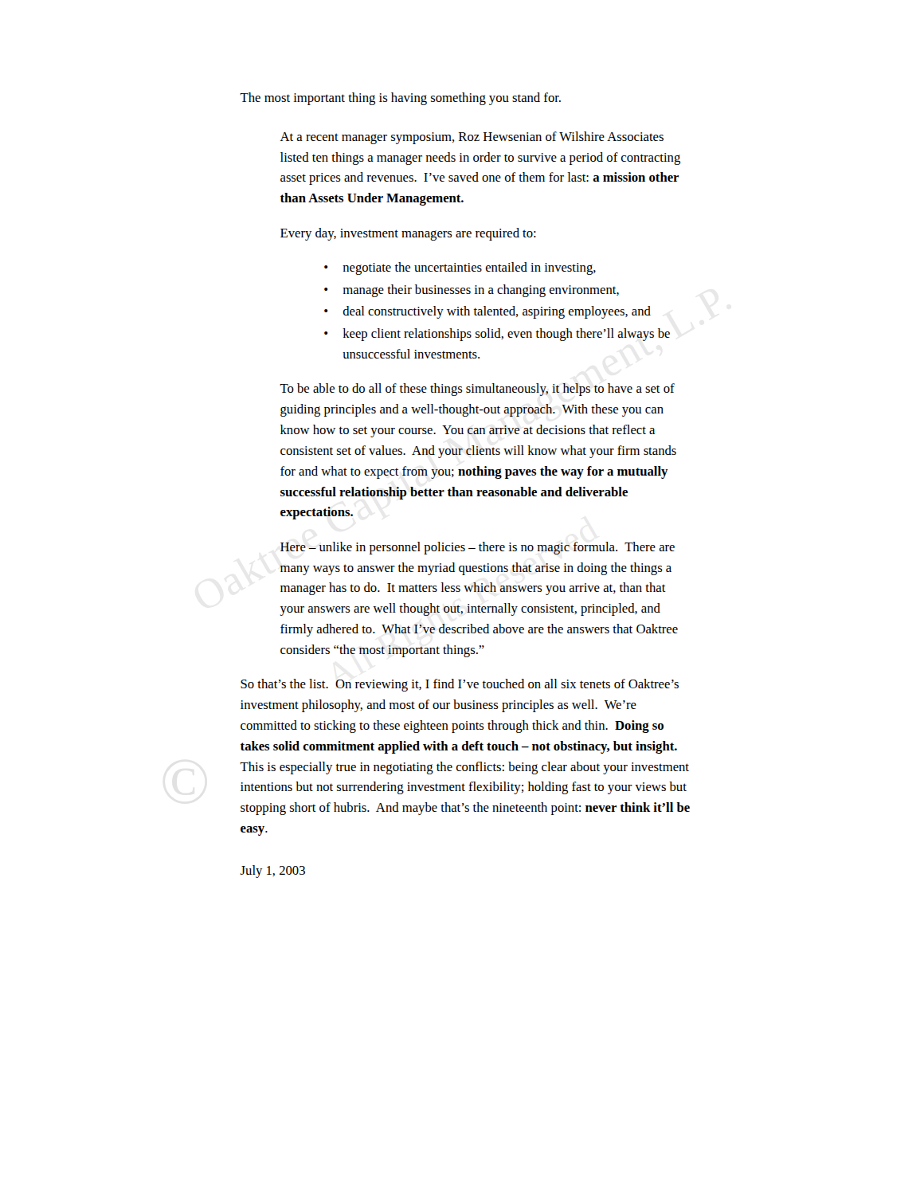Oaktree Capital Management, L.P.
All Rights Reserved
©
The most important thing is having something you stand for.
At a recent manager symposium, Roz Hewsenian of Wilshire Associates listed ten things a manager needs in order to survive a period of contracting asset prices and revenues. I’ve saved one of them for last: a mission other than Assets Under Management.
Every day, investment managers are required to:
negotiate the uncertainties entailed in investing,
manage their businesses in a changing environment,
deal constructively with talented, aspiring employees, and
keep client relationships solid, even though there’ll always be unsuccessful investments.
To be able to do all of these things simultaneously, it helps to have a set of guiding principles and a well-thought-out approach. With these you can know how to set your course. You can arrive at decisions that reflect a consistent set of values. And your clients will know what your firm stands for and what to expect from you; nothing paves the way for a mutually successful relationship better than reasonable and deliverable expectations.
Here – unlike in personnel policies – there is no magic formula. There are many ways to answer the myriad questions that arise in doing the things a manager has to do. It matters less which answers you arrive at, than that your answers are well thought out, internally consistent, principled, and firmly adhered to. What I’ve described above are the answers that Oaktree considers “the most important things.”
So that’s the list. On reviewing it, I find I’ve touched on all six tenets of Oaktree’s investment philosophy, and most of our business principles as well. We’re committed to sticking to these eighteen points through thick and thin. Doing so takes solid commitment applied with a deft touch – not obstinacy, but insight. This is especially true in negotiating the conflicts: being clear about your investment intentions but not surrendering investment flexibility; holding fast to your views but stopping short of hubris. And maybe that’s the nineteenth point: never think it’ll be easy.
July 1, 2003